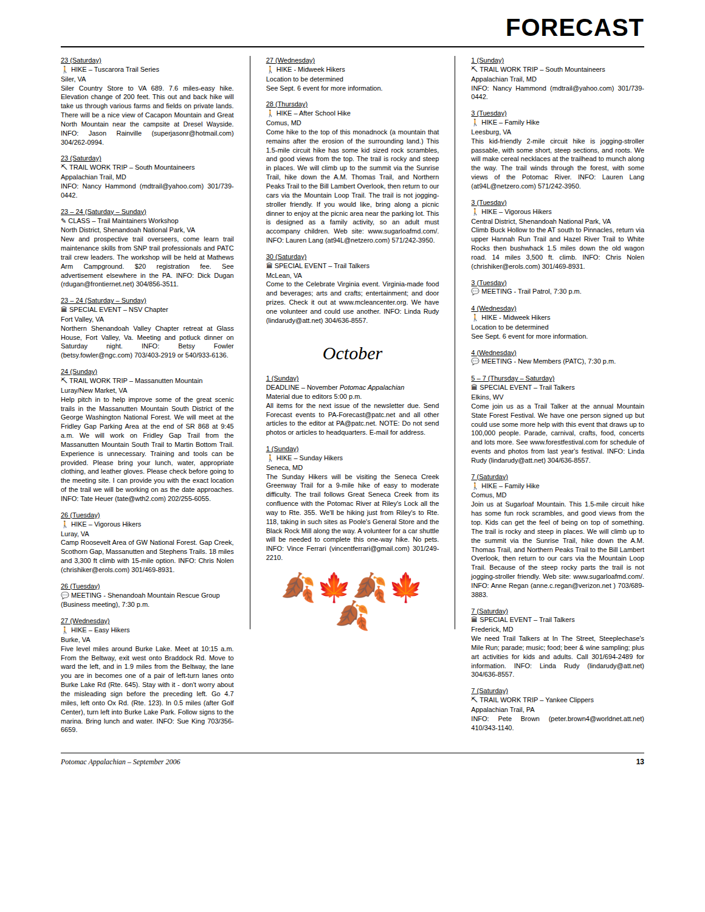FORECAST
23 (Saturday)
🚶HIKE – Tuscarora Trail Series
Siler, VA
Siler Country Store to VA 689. 7.6 miles-easy hike. Elevation change of 200 feet. This out and back hike will take us through various farms and fields on private lands. There will be a nice view of Cacapon Mountain and Great North Mountain near the campsite at Dresel Wayside. INFO: Jason Rainville (superjasonr@hotmail.com) 304/262-0994.
23 (Saturday)
⛏TRAIL WORK TRIP – South Mountaineers
Appalachian Trail, MD
INFO: Nancy Hammond (mdtrail@yahoo.com) 301/739-0442.
23 – 24 (Saturday – Sunday)
✎CLASS – Trail Maintainers Workshop
North District, Shenandoah National Park, VA
New and prospective trail overseers, come learn trail maintenance skills from SNP trail professionals and PATC trail crew leaders. The workshop will be held at Mathews Arm Campground. $20 registration fee. See advertisement elsewhere in the PA. INFO: Dick Dugan (rdugan@frontiernet.net) 304/856-3511.
23 – 24 (Saturday – Sunday)
🏛SPECIAL EVENT – NSV Chapter
Fort Valley, VA
Northern Shenandoah Valley Chapter retreat at Glass House, Fort Valley, Va. Meeting and potluck dinner on Saturday night. INFO: Betsy Fowler (betsy.fowler@ngc.com) 703/403-2919 or 540/933-6136.
24 (Sunday)
⛏TRAIL WORK TRIP – Massanutten Mountain
Luray/New Market, VA
Help pitch in to help improve some of the great scenic trails in the Massanutten Mountain South District of the George Washington National Forest. We will meet at the Fridley Gap Parking Area at the end of SR 868 at 9:45 a.m. We will work on Fridley Gap Trail from the Massanutten Mountain South Trail to Martin Bottom Trail. Experience is unnecessary. Training and tools can be provided. Please bring your lunch, water, appropriate clothing, and leather gloves. Please check before going to the meeting site. I can provide you with the exact location of the trail we will be working on as the date approaches. INFO: Tate Heuer (tate@wth2.com) 202/255-6055.
26 (Tuesday)
🚶HIKE – Vigorous Hikers
Luray, VA
Camp Roosevelt Area of GW National Forest. Gap Creek, Scothorn Gap, Massanutten and Stephens Trails. 18 miles and 3,300 ft climb with 15-mile option. INFO: Chris Nolen (chrishiker@erols.com) 301/469-8931.
26 (Tuesday)
💬MEETING - Shenandoah Mountain Rescue Group (Business meeting), 7:30 p.m.
27 (Wednesday)
🚶HIKE – Easy Hikers
Burke, VA
Five level miles around Burke Lake. Meet at 10:15 a.m. From the Beltway, exit west onto Braddock Rd. Move to ward the left, and in 1.9 miles from the Beltway, the lane you are in becomes one of a pair of left-turn lanes onto Burke Lake Rd (Rte. 645). Stay with it - don't worry about the misleading sign before the preceding left. Go 4.7 miles, left onto Ox Rd. (Rte. 123). In 0.5 miles (after Golf Center), turn left into Burke Lake Park. Follow signs to the marina. Bring lunch and water. INFO: Sue King 703/356-6659.
27 (Wednesday)
🚶HIKE - Midweek Hikers
Location to be determined
See Sept. 6 event for more information.
28 (Thursday)
🚶HIKE – After School Hike
Comus, MD
Come hike to the top of this monadnock (a mountain that remains after the erosion of the surrounding land.) This 1.5-mile circuit hike has some kid sized rock scrambles, and good views from the top. The trail is rocky and steep in places. We will climb up to the summit via the Sunrise Trail, hike down the A.M. Thomas Trail, and Northern Peaks Trail to the Bill Lambert Overlook, then return to our cars via the Mountain Loop Trail. The trail is not jogging-stroller friendly. If you would like, bring along a picnic dinner to enjoy at the picnic area near the parking lot. This is designed as a family activity, so an adult must accompany children. Web site: www.sugarloafmd.com/. INFO: Lauren Lang (at94L@netzero.com) 571/242-3950.
30 (Saturday)
🏛SPECIAL EVENT – Trail Talkers
McLean, VA
Come to the Celebrate Virginia event. Virginia-made food and beverages; arts and crafts; entertainment; and door prizes. Check it out at www.mcleancenter.org. We have one volunteer and could use another. INFO: Linda Rudy (lindarudy@att.net) 304/636-8557.
October
1 (Sunday)
DEADLINE – November Potomac Appalachian
Material due to editors 5:00 p.m.
All items for the next issue of the newsletter due. Send Forecast events to PA-Forecast@patc.net and all other articles to the editor at PA@patc.net. NOTE: Do not send photos or articles to headquarters. E-mail for address.
1 (Sunday)
🚶HIKE – Sunday Hikers
Seneca, MD
The Sunday Hikers will be visiting the Seneca Creek Greenway Trail for a 9-mile hike of easy to moderate difficulty. The trail follows Great Seneca Creek from its confluence with the Potomac River at Riley's Lock all the way to Rte. 355. We'll be hiking just from Riley's to Rte. 118, taking in such sites as Poole's General Store and the Black Rock Mill along the way. A volunteer for a car shuttle will be needed to complete this one-way hike. No pets. INFO: Vince Ferrari (vincentferrari@gmail.com) 301/249-2210.
🍂🍁🍂🍁🍂
1 (Sunday)
⛏TRAIL WORK TRIP – South Mountaineers
Appalachian Trail, MD
INFO: Nancy Hammond (mdtrail@yahoo.com) 301/739-0442.
3 (Tuesday)
🚶HIKE – Family Hike
Leesburg, VA
This kid-friendly 2-mile circuit hike is jogging-stroller passable, with some short, steep sections, and roots. We will make cereal necklaces at the trailhead to munch along the way. The trail winds through the forest, with some views of the Potomac River. INFO: Lauren Lang (at94L@netzero.com) 571/242-3950.
3 (Tuesday)
🚶HIKE – Vigorous Hikers
Central District, Shenandoah National Park, VA
Climb Buck Hollow to the AT south to Pinnacles, return via upper Hannah Run Trail and Hazel River Trail to White Rocks then bushwhack 1.5 miles down the old wagon road. 14 miles 3,500 ft. climb. INFO: Chris Nolen (chrishiker@erols.com) 301/469-8931.
3 (Tuesday)
💬MEETING - Trail Patrol, 7:30 p.m.
4 (Wednesday)
🚶HIKE - Midweek Hikers
Location to be determined
See Sept. 6 event for more information.
4 (Wednesday)
💬MEETING - New Members (PATC), 7:30 p.m.
5 – 7 (Thursday – Saturday)
🏛SPECIAL EVENT – Trail Talkers
Elkins, WV
Come join us as a Trail Talker at the annual Mountain State Forest Festival. We have one person signed up but could use some more help with this event that draws up to 100,000 people. Parade, carnival, crafts, food, concerts and lots more. See www.forestfestival.com for schedule of events and photos from last year's festival. INFO: Linda Rudy (lindarudy@att.net) 304/636-8557.
7 (Saturday)
🚶HIKE – Family Hike
Comus, MD
Join us at Sugarloaf Mountain. This 1.5-mile circuit hike has some fun rock scrambles, and good views from the top. Kids can get the feel of being on top of something. The trail is rocky and steep in places. We will climb up to the summit via the Sunrise Trail, hike down the A.M. Thomas Trail, and Northern Peaks Trail to the Bill Lambert Overlook, then return to our cars via the Mountain Loop Trail. Because of the steep rocky parts the trail is not jogging-stroller friendly. Web site: www.sugarloafmd.com/. INFO: Anne Regan (anne.c.regan@verizon.net ) 703/689-3883.
7 (Saturday)
🏛SPECIAL EVENT – Trail Talkers
Frederick, MD
We need Trail Talkers at In The Street, Steeplechase's Mile Run; parade; music; food; beer & wine sampling; plus art activities for kids and adults. Call 301/694-2489 for information. INFO: Linda Rudy (lindarudy@att.net) 304/636-8557.
7 (Saturday)
⛏TRAIL WORK TRIP – Yankee Clippers
Appalachian Trail, PA
INFO: Pete Brown (peter.brown4@worldnet.att.net) 410/343-1140.
Potomac Appalachian – September 2006
13